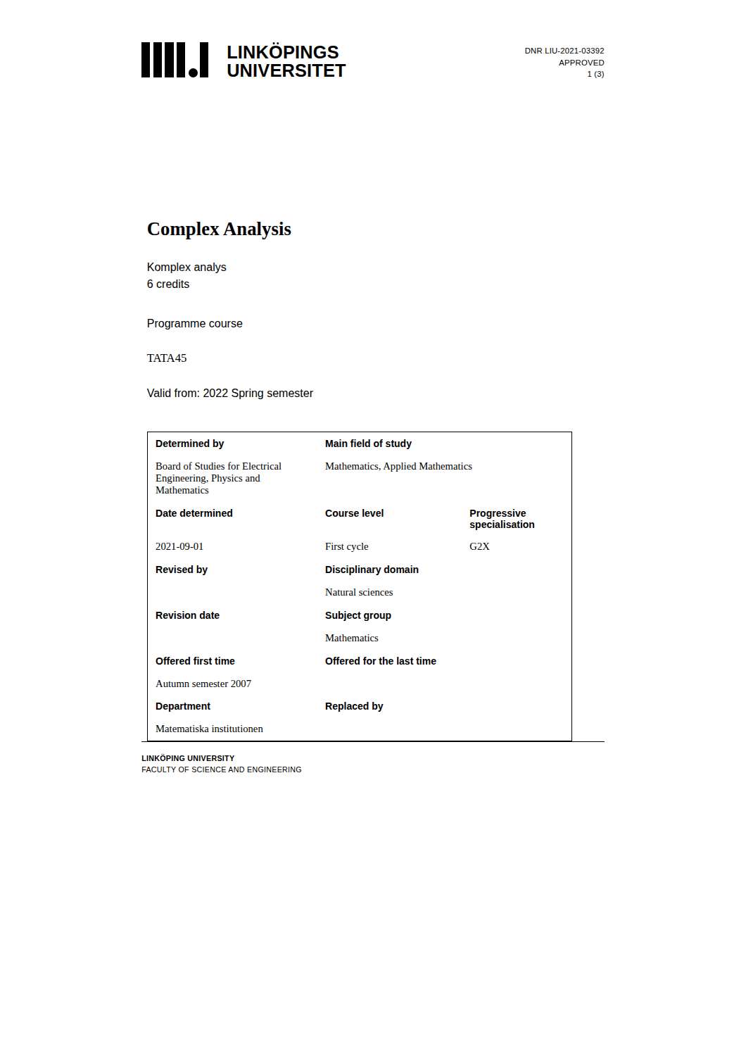LINKÖPINGS UNIVERSITET
DNR LIU-2021-03392
APPROVED
1 (3)
Complex Analysis
Komplex analys
6 credits
Programme course
TATA45
Valid from: 2022 Spring semester
| Determined by | Main field of study |
| Board of Studies for Electrical Engineering, Physics and Mathematics | Mathematics, Applied Mathematics |
| Date determined | Course level | Progressive specialisation |
| 2021-09-01 | First cycle | G2X |
| Revised by | Disciplinary domain |
| | Natural sciences |
| Revision date | Subject group |
| | Mathematics |
| Offered first time | Offered for the last time |
| Autumn semester 2007 | |
| Department | Replaced by |
| Matematiska institutionen | |
LINKÖPING UNIVERSITY
FACULTY OF SCIENCE AND ENGINEERING